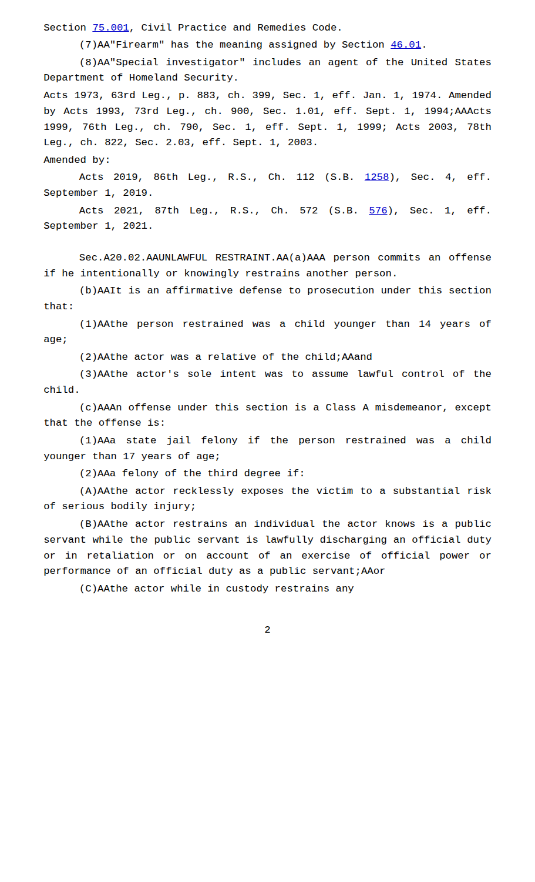Section 75.001, Civil Practice and Remedies Code.
(7)AA"Firearm" has the meaning assigned by Section 46.01.
(8)AA"Special investigator" includes an agent of the United States Department of Homeland Security.
Acts 1973, 63rd Leg., p. 883, ch. 399, Sec. 1, eff. Jan. 1, 1974. Amended by Acts 1993, 73rd Leg., ch. 900, Sec. 1.01, eff. Sept. 1, 1994;AAActs 1999, 76th Leg., ch. 790, Sec. 1, eff. Sept. 1, 1999; Acts 2003, 78th Leg., ch. 822, Sec. 2.03, eff. Sept. 1, 2003.
Amended by:
Acts 2019, 86th Leg., R.S., Ch. 112 (S.B. 1258), Sec. 4, eff. September 1, 2019.
Acts 2021, 87th Leg., R.S., Ch. 572 (S.B. 576), Sec. 1, eff. September 1, 2021.
Sec.A20.02.AAUNLAWFUL RESTRAINT.AA(a)AAA person commits an offense if he intentionally or knowingly restrains another person.
(b)AAIt is an affirmative defense to prosecution under this section that:
(1)AAthe person restrained was a child younger than 14 years of age;
(2)AAthe actor was a relative of the child;AAand
(3)AAthe actor's sole intent was to assume lawful control of the child.
(c)AAAn offense under this section is a Class A misdemeanor, except that the offense is:
(1)AAa state jail felony if the person restrained was a child younger than 17 years of age;
(2)AAa felony of the third degree if:
(A)AAthe actor recklessly exposes the victim to a substantial risk of serious bodily injury;
(B)AAthe actor restrains an individual the actor knows is a public servant while the public servant is lawfully discharging an official duty or in retaliation or on account of an exercise of official power or performance of an official duty as a public servant;AAor
(C)AAthe actor while in custody restrains any
2